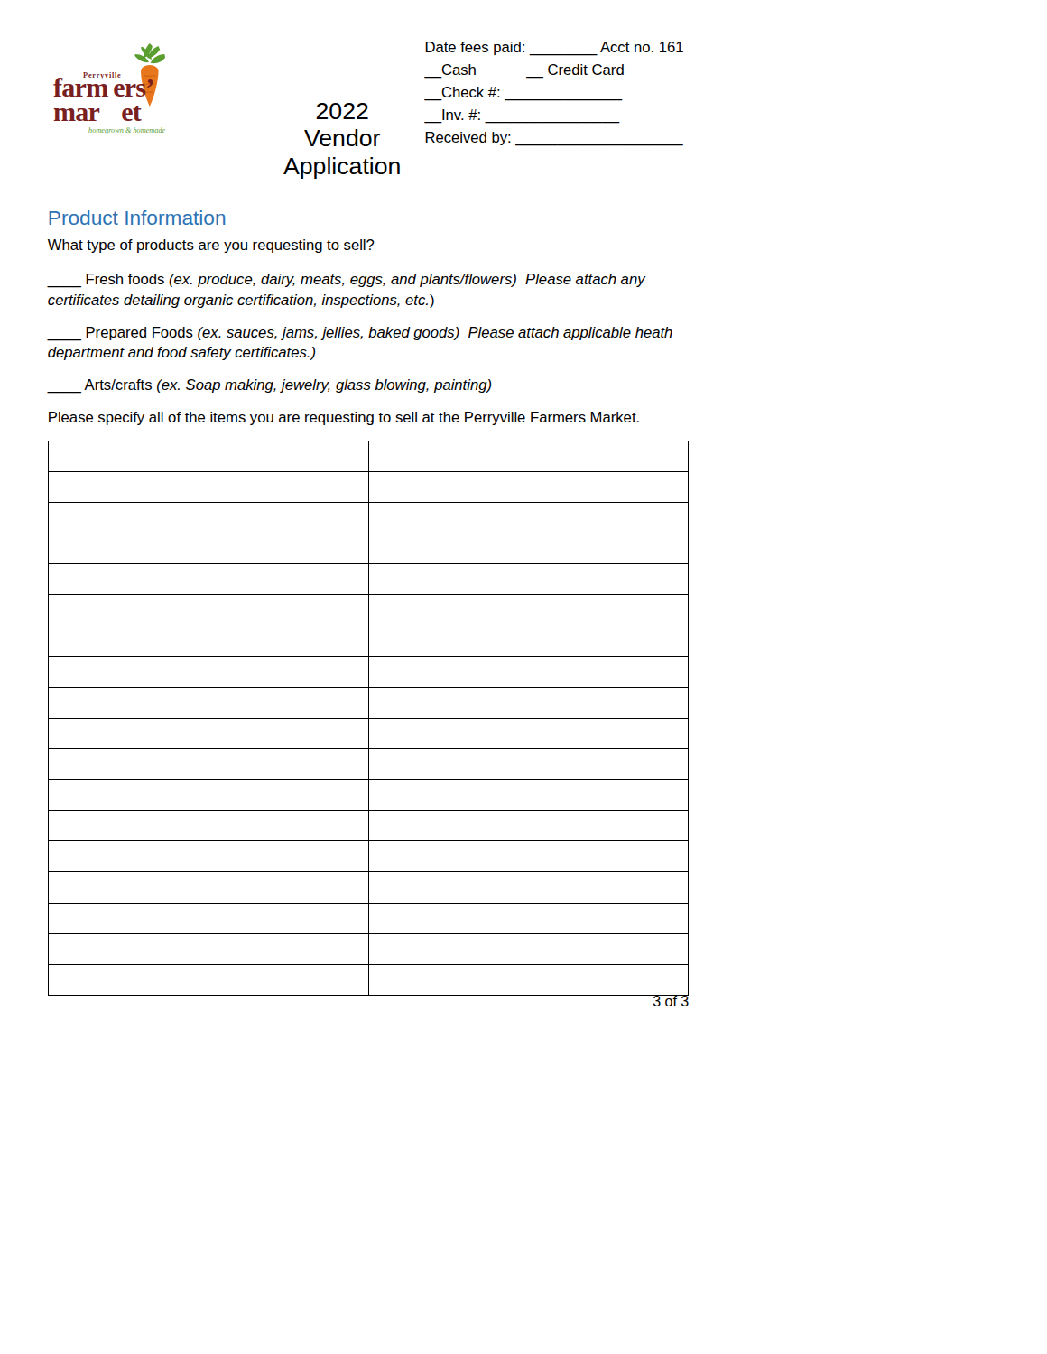Perryville farm ers’ mar et homegrown & homemade
2022
Vendor Application
Date fees paid: ________ Acct no. 161
__Cash __ Credit Card
__Check #: ______________
__Inv. #: ________________
Received by: ____________________
Product Information
What type of products are you requesting to sell?
____ Fresh foods (ex. produce, dairy, meats, eggs, and plants/flowers) Please attach any certificates detailing organic certification, inspections, etc.)
____ Prepared Foods (ex. sauces, jams, jellies, baked goods) Please attach applicable heath department and food safety certificates.)
____ Arts/crafts (ex. Soap making, jewelry, glass blowing, painting)
Please specify all of the items you are requesting to sell at the Perryville Farmers Market.
3 of 3